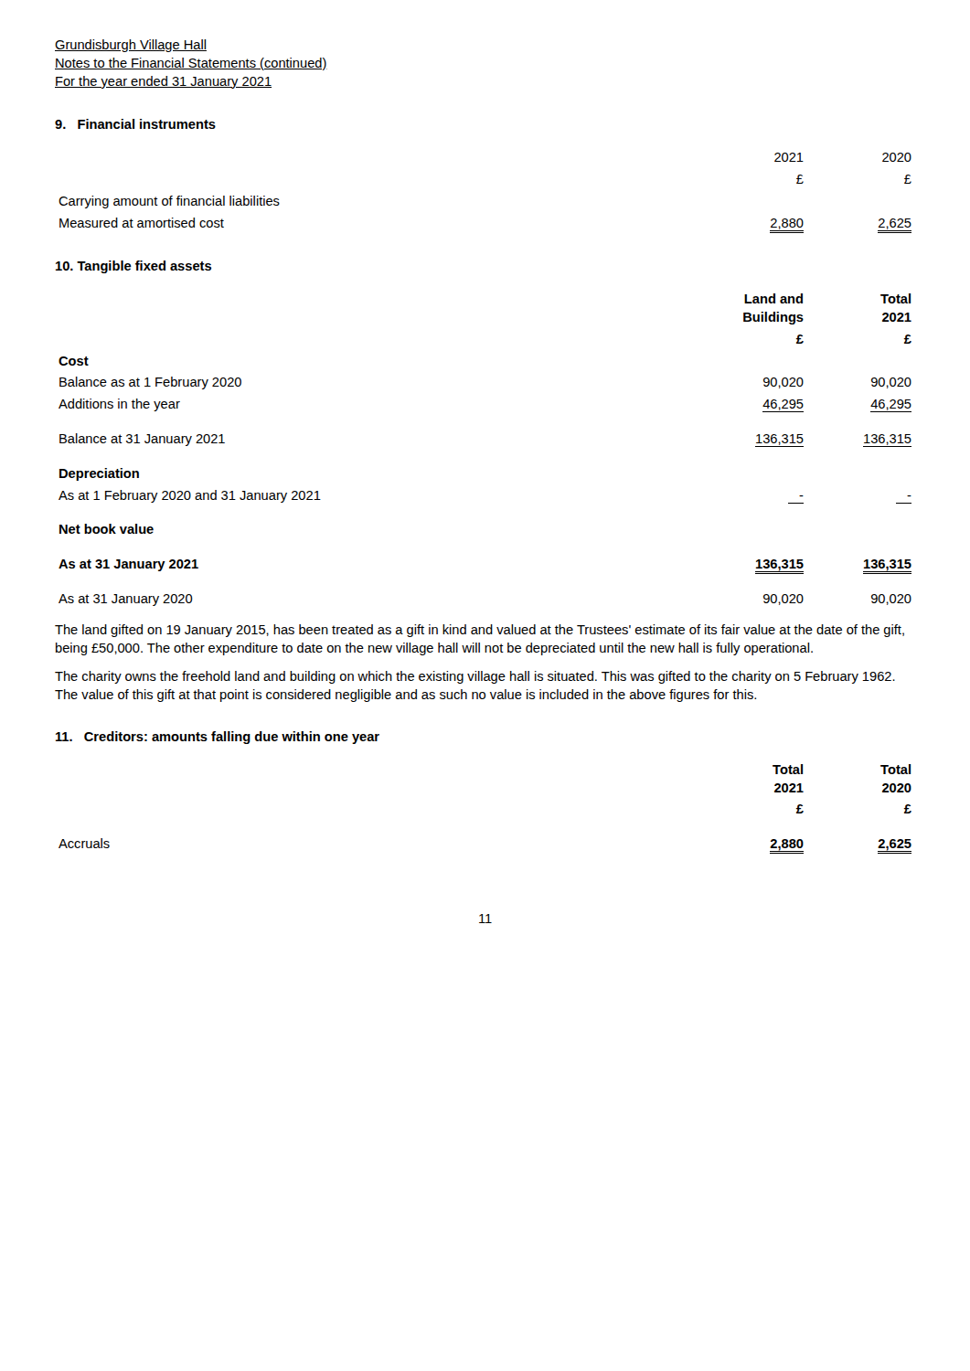Grundisburgh Village Hall
Notes to the Financial Statements (continued)
For the year ended 31 January 2021
9. Financial instruments
| | 2021 | 2020 |
| | £ | £ |
| Carrying amount of financial liabilities | | |
| Measured at amortised cost | 2,880 | 2,625 |
10. Tangible fixed assets
| | Land and Buildings | Total 2021 |
| | £ | £ |
| Cost | | |
| Balance as at 1 February 2020 | 90,020 | 90,020 |
| Additions in the year | 46,295 | 46,295 |
| Balance at 31 January 2021 | 136,315 | 136,315 |
| Depreciation | | |
| As at 1 February 2020 and 31 January 2021 | - | - |
| Net book value | | |
| As at 31 January 2021 | 136,315 | 136,315 |
| As at 31 January 2020 | 90,020 | 90,020 |
The land gifted on 19 January 2015, has been treated as a gift in kind and valued at the Trustees' estimate of its fair value at the date of the gift, being £50,000. The other expenditure to date on the new village hall will not be depreciated until the new hall is fully operational.
The charity owns the freehold land and building on which the existing village hall is situated. This was gifted to the charity on 5 February 1962. The value of this gift at that point is considered negligible and as such no value is included in the above figures for this.
11. Creditors: amounts falling due within one year
| | Total 2021 | Total 2020 |
| | £ | £ |
| Accruals | 2,880 | 2,625 |
11